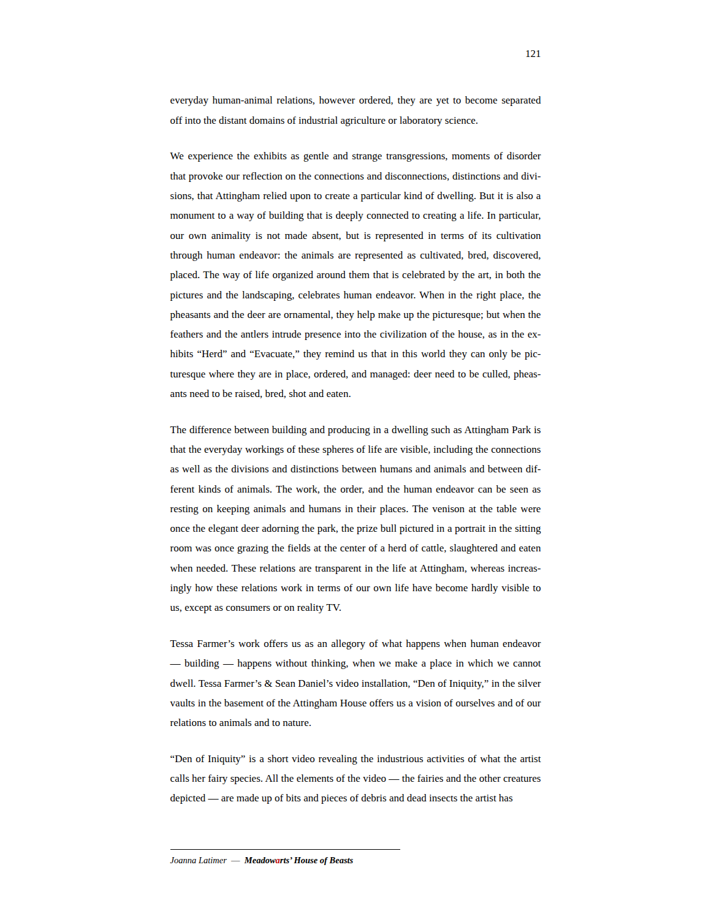121
everyday human-animal relations, however ordered, they are yet to become separated off into the distant domains of industrial agriculture or laboratory science.
We experience the exhibits as gentle and strange transgressions, moments of disorder that provoke our reflection on the connections and disconnections, distinctions and divisions, that Attingham relied upon to create a particular kind of dwelling. But it is also a monument to a way of building that is deeply connected to creating a life. In particular, our own animality is not made absent, but is represented in terms of its cultivation through human endeavor: the animals are represented as cultivated, bred, discovered, placed. The way of life organized around them that is celebrated by the art, in both the pictures and the landscaping, celebrates human endeavor. When in the right place, the pheasants and the deer are ornamental, they help make up the picturesque; but when the feathers and the antlers intrude presence into the civilization of the house, as in the exhibits “Herd” and “Evacuate,” they remind us that in this world they can only be picturesque where they are in place, ordered, and managed: deer need to be culled, pheasants need to be raised, bred, shot and eaten.
The difference between building and producing in a dwelling such as Attingham Park is that the everyday workings of these spheres of life are visible, including the connections as well as the divisions and distinctions between humans and animals and between different kinds of animals. The work, the order, and the human endeavor can be seen as resting on keeping animals and humans in their places. The venison at the table were once the elegant deer adorning the park, the prize bull pictured in a portrait in the sitting room was once grazing the fields at the center of a herd of cattle, slaughtered and eaten when needed. These relations are transparent in the life at Attingham, whereas increasingly how these relations work in terms of our own life have become hardly visible to us, except as consumers or on reality TV.
Tessa Farmer’s work offers us as an allegory of what happens when human endeavor — building — happens without thinking, when we make a place in which we cannot dwell. Tessa Farmer’s & Sean Daniel’s video installation, “Den of Iniquity,” in the silver vaults in the basement of the Attingham House offers us a vision of ourselves and of our relations to animals and to nature.
“Den of Iniquity” is a short video revealing the industrious activities of what the artist calls her fairy species. All the elements of the video — the fairies and the other creatures depicted — are made up of bits and pieces of debris and dead insects the artist has
Joanna Latimer — Meadowarts’ House of Beasts